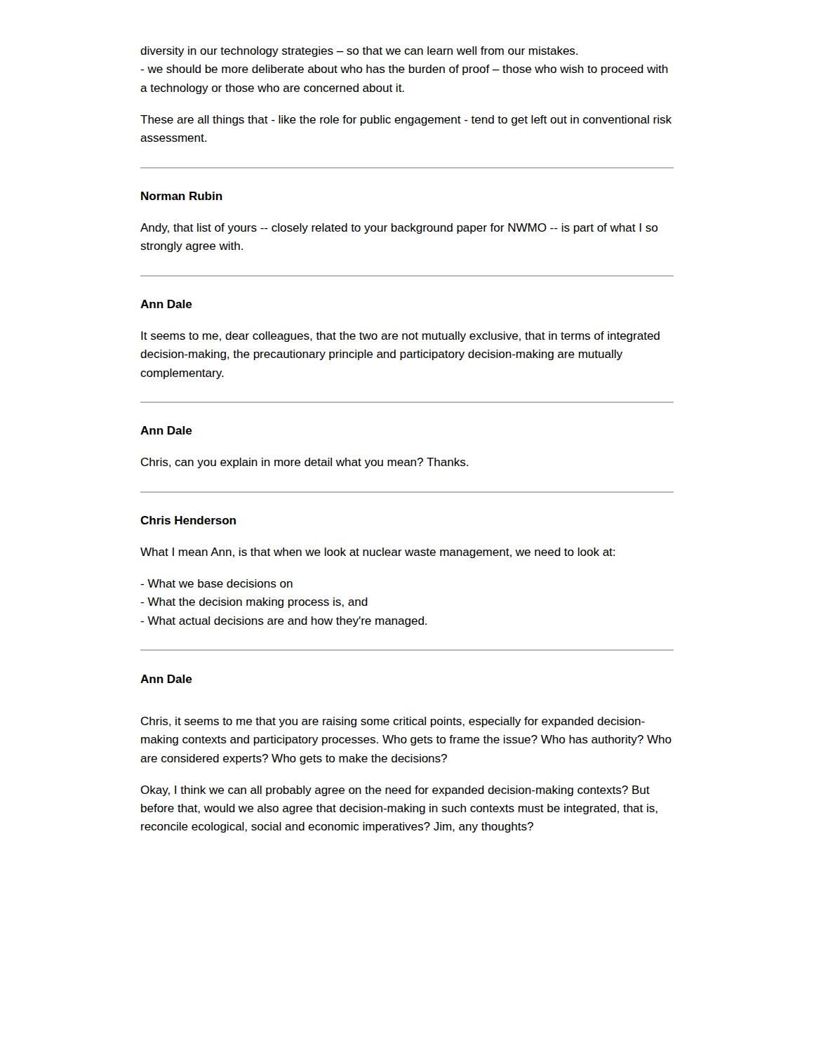diversity in our technology strategies – so that we can learn well from our mistakes.
- we should be more deliberate about who has the burden of proof – those who wish to proceed with a technology or those who are concerned about it.
These are all things that - like the role for public engagement - tend to get left out in conventional risk assessment.
Norman Rubin
Andy, that list of yours -- closely related to your background paper for NWMO -- is part of what I so strongly agree with.
Ann Dale
It seems to me, dear colleagues, that the two are not mutually exclusive, that in terms of integrated decision-making, the precautionary principle and participatory decision-making are mutually complementary.
Ann Dale
Chris, can you explain in more detail what you mean? Thanks.
Chris Henderson
What I mean Ann, is that when we look at nuclear waste management, we need to look at:
- What we base decisions on
- What the decision making process is, and
- What actual decisions are and how they're managed.
Ann Dale
Chris, it seems to me that you are raising some critical points, especially for expanded decision-making contexts and participatory processes. Who gets to frame the issue? Who has authority? Who are considered experts? Who gets to make the decisions?
Okay, I think we can all probably agree on the need for expanded decision-making contexts? But before that, would we also agree that decision-making in such contexts must be integrated, that is, reconcile ecological, social and economic imperatives? Jim, any thoughts?